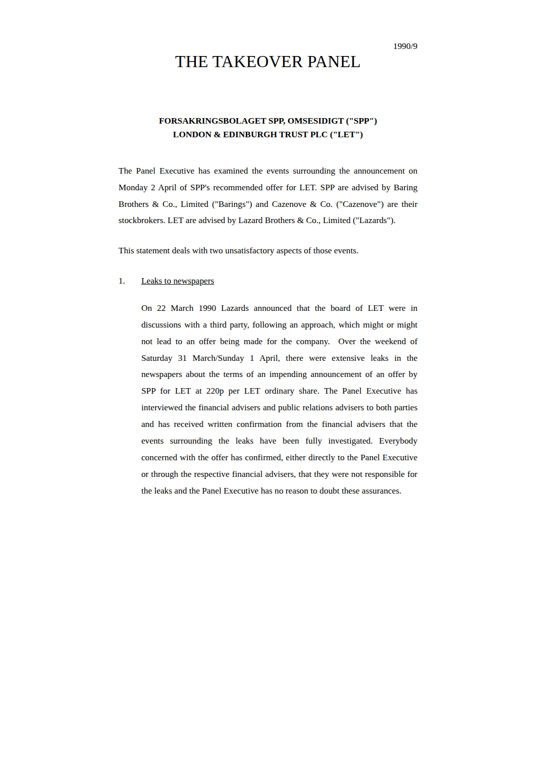1990/9
THE TAKEOVER PANEL
FORSAKRINGSBOLAGET SPP, OMSESIDIGT ("SPP")
LONDON & EDINBURGH TRUST PLC ("LET")
The Panel Executive has examined the events surrounding the announcement on Monday 2 April of SPP's recommended offer for LET. SPP are advised by Baring Brothers & Co., Limited ("Barings") and Cazenove & Co. ("Cazenove") are their stockbrokers. LET are advised by Lazard Brothers & Co., Limited ("Lazards").
This statement deals with two unsatisfactory aspects of those events.
1. Leaks to newspapers
On 22 March 1990 Lazards announced that the board of LET were in discussions with a third party, following an approach, which might or might not lead to an offer being made for the company. Over the weekend of Saturday 31 March/Sunday 1 April, there were extensive leaks in the newspapers about the terms of an impending announcement of an offer by SPP for LET at 220p per LET ordinary share. The Panel Executive has interviewed the financial advisers and public relations advisers to both parties and has received written confirmation from the financial advisers that the events surrounding the leaks have been fully investigated. Everybody concerned with the offer has confirmed, either directly to the Panel Executive or through the respective financial advisers, that they were not responsible for the leaks and the Panel Executive has no reason to doubt these assurances.